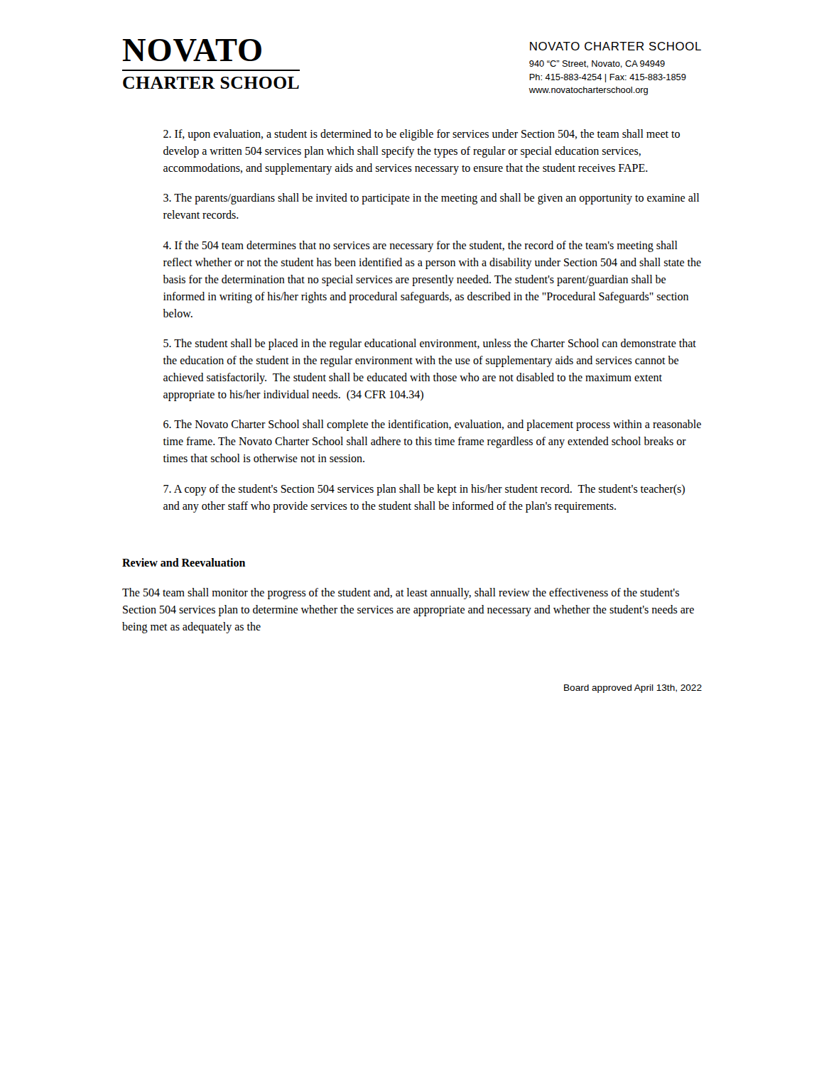NOVATO
CHARTER SCHOOL
NOVATO CHARTER SCHOOL
940 “C” Street, Novato, CA 94949
Ph: 415-883-4254 | Fax: 415-883-1859
www.novatocharterschool.org
2. If, upon evaluation, a student is determined to be eligible for services under Section 504, the team shall meet to develop a written 504 services plan which shall specify the types of regular or special education services, accommodations, and supplementary aids and services necessary to ensure that the student receives FAPE.
3. The parents/guardians shall be invited to participate in the meeting and shall be given an opportunity to examine all relevant records.
4. If the 504 team determines that no services are necessary for the student, the record of the team's meeting shall reflect whether or not the student has been identified as a person with a disability under Section 504 and shall state the basis for the determination that no special services are presently needed. The student's parent/guardian shall be informed in writing of his/her rights and procedural safeguards, as described in the "Procedural Safeguards" section below.
5. The student shall be placed in the regular educational environment, unless the Charter School can demonstrate that the education of the student in the regular environment with the use of supplementary aids and services cannot be achieved satisfactorily. The student shall be educated with those who are not disabled to the maximum extent appropriate to his/her individual needs. (34 CFR 104.34)
6. The Novato Charter School shall complete the identification, evaluation, and placement process within a reasonable time frame. The Novato Charter School shall adhere to this time frame regardless of any extended school breaks or times that school is otherwise not in session.
7. A copy of the student's Section 504 services plan shall be kept in his/her student record. The student's teacher(s) and any other staff who provide services to the student shall be informed of the plan's requirements.
Review and Reevaluation
The 504 team shall monitor the progress of the student and, at least annually, shall review the effectiveness of the student's Section 504 services plan to determine whether the services are appropriate and necessary and whether the student's needs are being met as adequately as the
Board approved April 13th, 2022